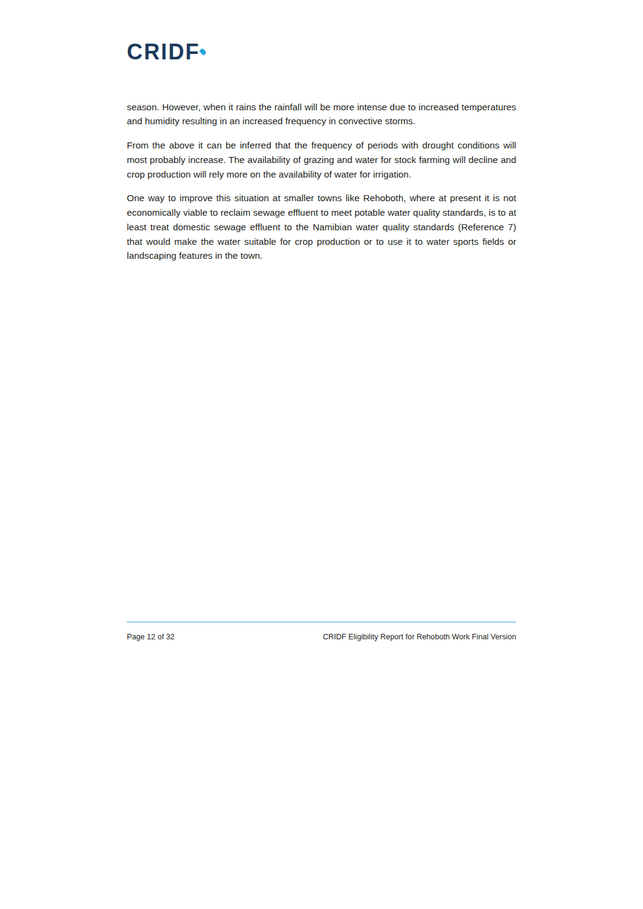CRIDF
season. However, when it rains the rainfall will be more intense due to increased temperatures and humidity resulting in an increased frequency in convective storms.
From the above it can be inferred that the frequency of periods with drought conditions will most probably increase. The availability of grazing and water for stock farming will decline and crop production will rely more on the availability of water for irrigation.
One way to improve this situation at smaller towns like Rehoboth, where at present it is not economically viable to reclaim sewage effluent to meet potable water quality standards, is to at least treat domestic sewage effluent to the Namibian water quality standards (Reference 7) that would make the water suitable for crop production or to use it to water sports fields or landscaping features in the town.
Page 12 of 32
CRIDF Eligibility Report for Rehoboth Work Final Version